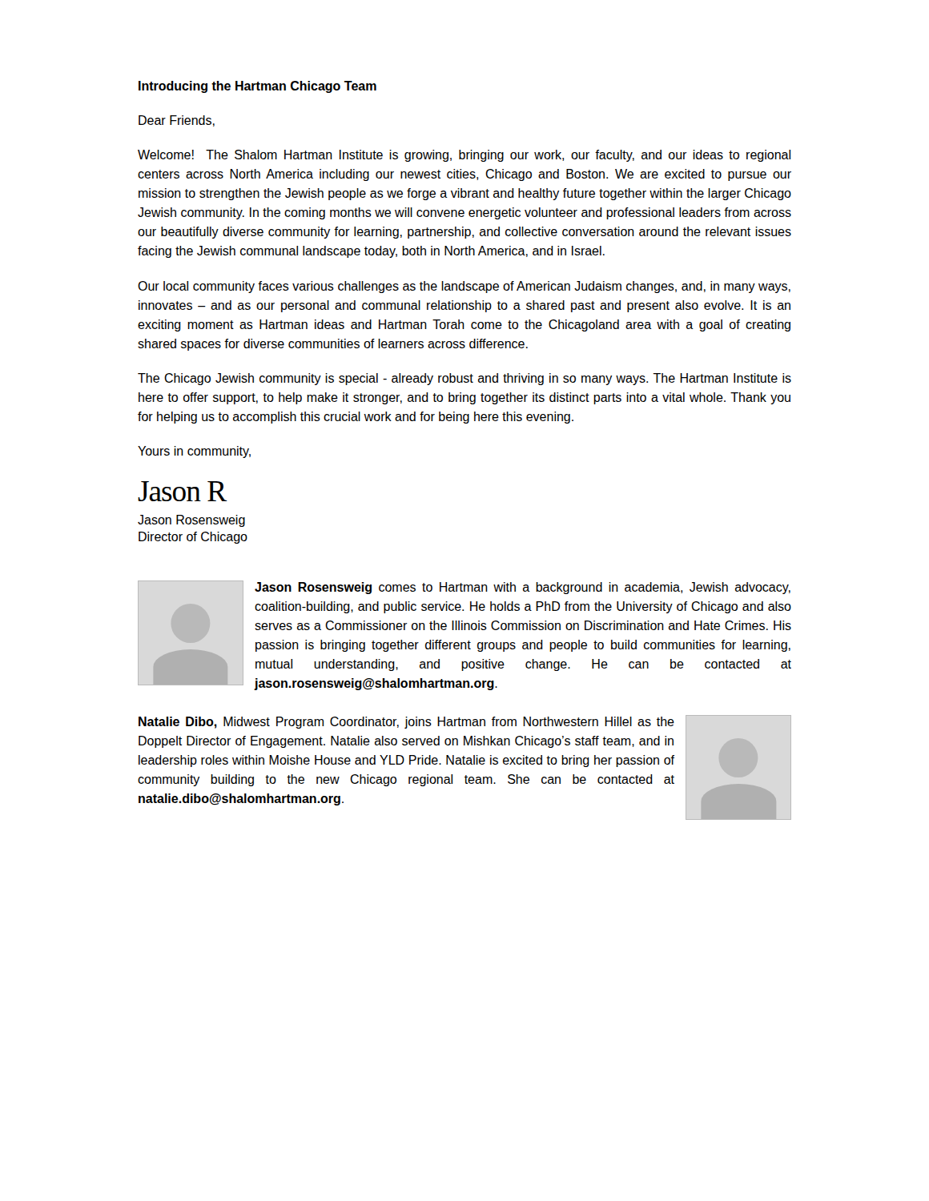Introducing the Hartman Chicago Team
Dear Friends,
Welcome! The Shalom Hartman Institute is growing, bringing our work, our faculty, and our ideas to regional centers across North America including our newest cities, Chicago and Boston. We are excited to pursue our mission to strengthen the Jewish people as we forge a vibrant and healthy future together within the larger Chicago Jewish community. In the coming months we will convene energetic volunteer and professional leaders from across our beautifully diverse community for learning, partnership, and collective conversation around the relevant issues facing the Jewish communal landscape today, both in North America, and in Israel.
Our local community faces various challenges as the landscape of American Judaism changes, and, in many ways, innovates – and as our personal and communal relationship to a shared past and present also evolve. It is an exciting moment as Hartman ideas and Hartman Torah come to the Chicagoland area with a goal of creating shared spaces for diverse communities of learners across difference.
The Chicago Jewish community is special - already robust and thriving in so many ways. The Hartman Institute is here to offer support, to help make it stronger, and to bring together its distinct parts into a vital whole. Thank you for helping us to accomplish this crucial work and for being here this evening.
Yours in community,
Jason R
Jason Rosensweig
Director of Chicago
Jason Rosensweig comes to Hartman with a background in academia, Jewish advocacy, coalition-building, and public service. He holds a PhD from the University of Chicago and also serves as a Commissioner on the Illinois Commission on Discrimination and Hate Crimes. His passion is bringing together different groups and people to build communities for learning, mutual understanding, and positive change. He can be contacted at jason.rosensweig@shalomhartman.org.
Natalie Dibo, Midwest Program Coordinator, joins Hartman from Northwestern Hillel as the Doppelt Director of Engagement. Natalie also served on Mishkan Chicago’s staff team, and in leadership roles within Moishe House and YLD Pride. Natalie is excited to bring her passion of community building to the new Chicago regional team. She can be contacted at natalie.dibo@shalomhartman.org.